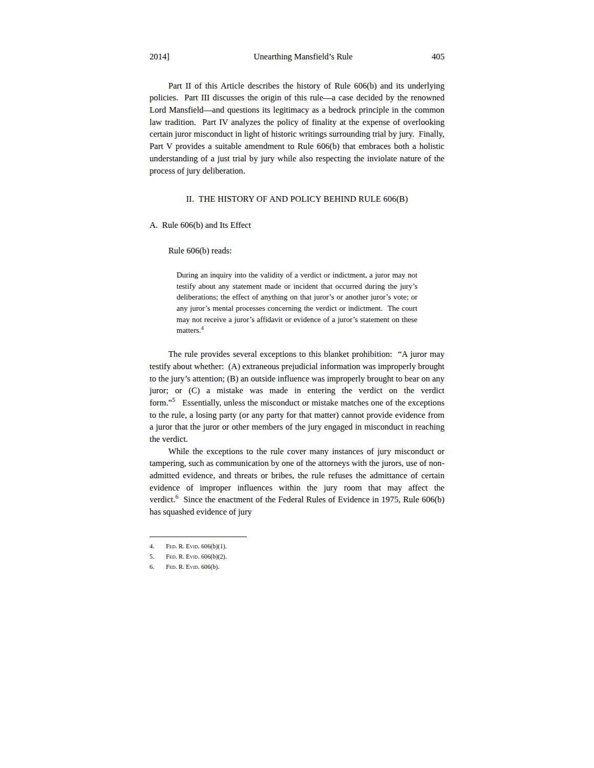2014] Unearthing Mansfield’s Rule 405
Part II of this Article describes the history of Rule 606(b) and its underlying policies. Part III discusses the origin of this rule—a case decided by the renowned Lord Mansfield—and questions its legitimacy as a bedrock principle in the common law tradition. Part IV analyzes the policy of finality at the expense of overlooking certain juror misconduct in light of historic writings surrounding trial by jury. Finally, Part V provides a suitable amendment to Rule 606(b) that embraces both a holistic understanding of a just trial by jury while also respecting the inviolate nature of the process of jury deliberation.
II. The History of and Policy Behind Rule 606(b)
A. Rule 606(b) and Its Effect
Rule 606(b) reads:
During an inquiry into the validity of a verdict or indictment, a juror may not testify about any statement made or incident that occurred during the jury’s deliberations; the effect of anything on that juror’s or another juror’s vote; or any juror’s mental processes concerning the verdict or indictment. The court may not receive a juror’s affidavit or evidence of a juror’s statement on these matters.4
The rule provides several exceptions to this blanket prohibition: “A juror may testify about whether: (A) extraneous prejudicial information was improperly brought to the jury’s attention; (B) an outside influence was improperly brought to bear on any juror; or (C) a mistake was made in entering the verdict on the verdict form.”5 Essentially, unless the misconduct or mistake matches one of the exceptions to the rule, a losing party (or any party for that matter) cannot provide evidence from a juror that the juror or other members of the jury engaged in misconduct in reaching the verdict.
While the exceptions to the rule cover many instances of jury misconduct or tampering, such as communication by one of the attorneys with the jurors, use of non-admitted evidence, and threats or bribes, the rule refuses the admittance of certain evidence of improper influences within the jury room that may affect the verdict.6 Since the enactment of the Federal Rules of Evidence in 1975, Rule 606(b) has squashed evidence of jury
4. Fed. R. Evid. 606(b)(1).
5. Fed. R. Evid. 606(b)(2).
6. Fed. R. Evid. 606(b).